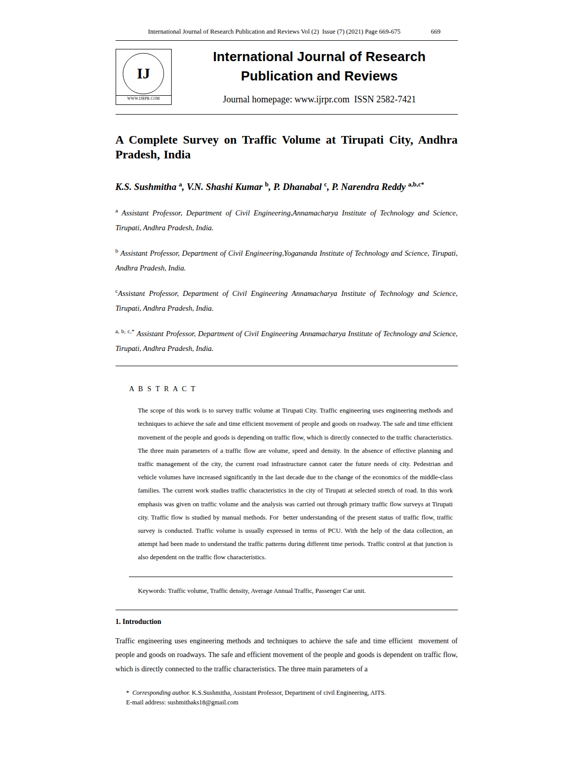International Journal of Research Publication and Reviews Vol (2) Issue (7) (2021) Page 669-675
669
IJ
WWW.IJRPR.COM
International Journal of Research Publication and Reviews
Journal homepage: www.ijrpr.com ISSN 2582-7421
A Complete Survey on Traffic Volume at Tirupati City, Andhra Pradesh, India
K.S. Sushmitha a, V.N. Shashi Kumar b, P. Dhanabal c, P. Narendra Reddy a,b,c*
a Assistant Professor, Department of Civil Engineering,Annamacharya Institute of Technology and Science, Tirupati, Andhra Pradesh, India.
b Assistant Professor, Department of Civil Engineering,Yogananda Institute of Technology and Science, Tirupati, Andhra Pradesh, India.
cAssistant Professor, Department of Civil Engineering Annamacharya Institute of Technology and Science, Tirupati, Andhra Pradesh, India.
a, b, c,* Assistant Professor, Department of Civil Engineering Annamacharya Institute of Technology and Science, Tirupati, Andhra Pradesh, India.
A B S T R A C T
The scope of this work is to survey traffic volume at Tirupati City. Traffic engineering uses engineering methods and techniques to achieve the safe and time efficient movement of people and goods on roadway. The safe and time efficient movement of the people and goods is depending on traffic flow, which is directly connected to the traffic characteristics. The three main parameters of a traffic flow are volume, speed and density. In the absence of effective planning and traffic management of the city, the current road infrastructure cannot cater the future needs of city. Pedestrian and vehicle volumes have increased significantly in the last decade due to the change of the economics of the middle-class families. The current work studies traffic characteristics in the city of Tirupati at selected stretch of road. In this work emphasis was given on traffic volume and the analysis was carried out through primary traffic flow surveys at Tirupati city. Traffic flow is studied by manual methods. For better understanding of the present status of traffic flow, traffic survey is conducted. Traffic volume is usually expressed in terms of PCU. With the help of the data collection, an attempt had been made to understand the traffic patterns during different time periods. Traffic control at that junction is also dependent on the traffic flow characteristics.
Keywords: Traffic volume, Traffic density, Average Annual Traffic, Passenger Car unit.
1. Introduction
Traffic engineering uses engineering methods and techniques to achieve the safe and time efficient movement of people and goods on roadways. The safe and efficient movement of the people and goods is dependent on traffic flow, which is directly connected to the traffic characteristics. The three main parameters of a
* Corresponding author. K.S.Sushmitha, Assistant Professor, Department of civil Engineering, AITS.
E-mail address: sushmithaks18@gmail.com